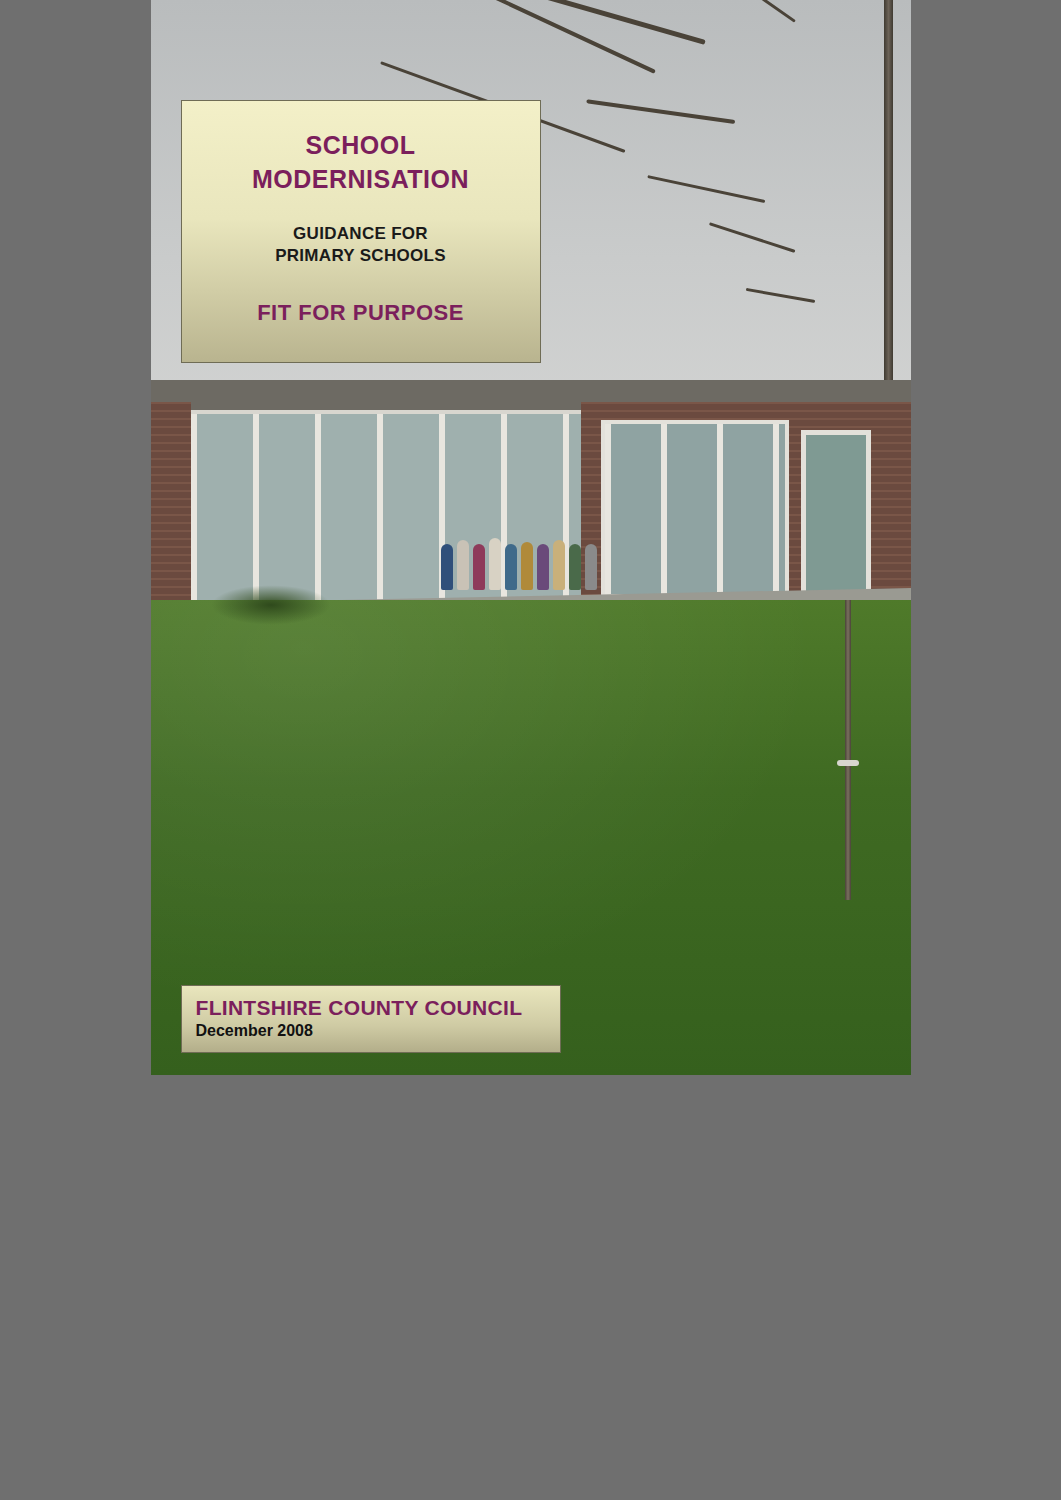SCHOOL MODERNISATION
GUIDANCE FOR
PRIMARY SCHOOLS
FIT FOR PURPOSE
FLINTSHIRE COUNTY COUNCIL
December 2008